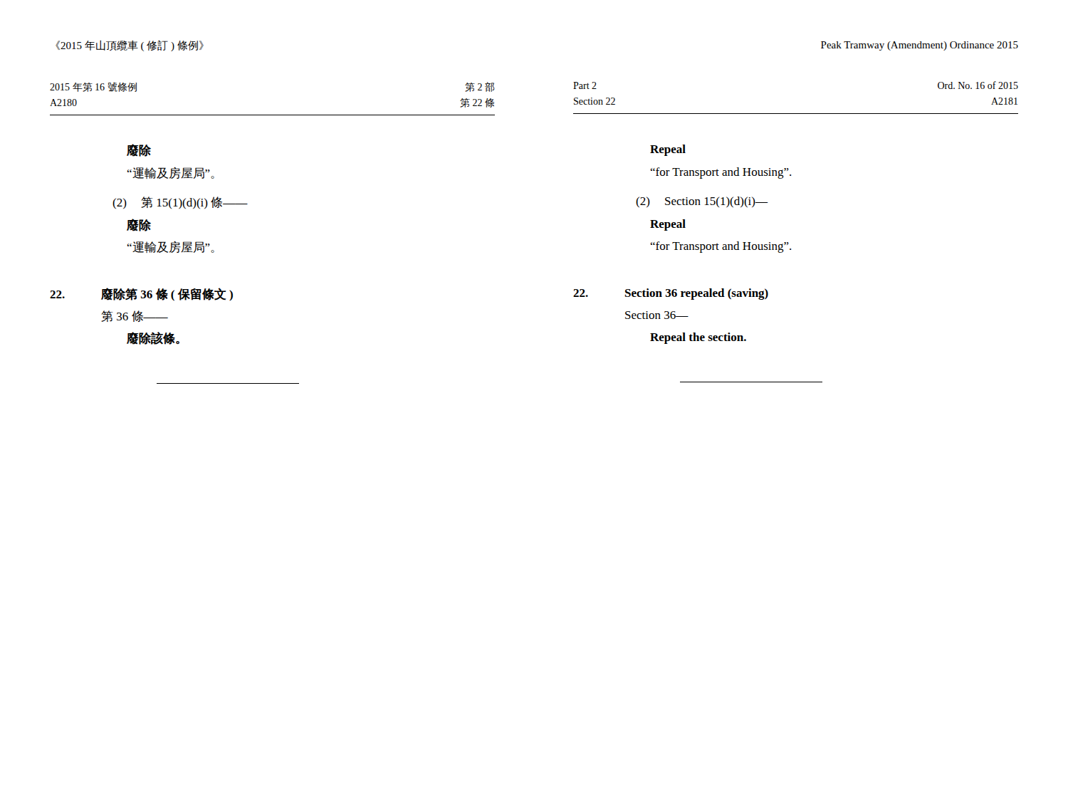《2015 年山頂纜車 ( 修訂 ) 條例》
2015 年第 16 號條例
第 2 部
A2180
第 22 條
廢除
“運輸及房屋局”。
(2)
第 15(1)(d)(i) 條——
廢除
“運輸及房屋局”。
22.
廢除第 36 條 ( 保留條文 )
第 36 條——
廢除該條。
Peak Tramway (Amendment) Ordinance 2015
Part 2
Ord. No. 16 of 2015
Section 22
A2181
Repeal
“for Transport and Housing”.
(2)
Section 15(1)(d)(i)—
Repeal
“for Transport and Housing”.
22.
Section 36 repealed (saving)
Section 36—
Repeal the section.